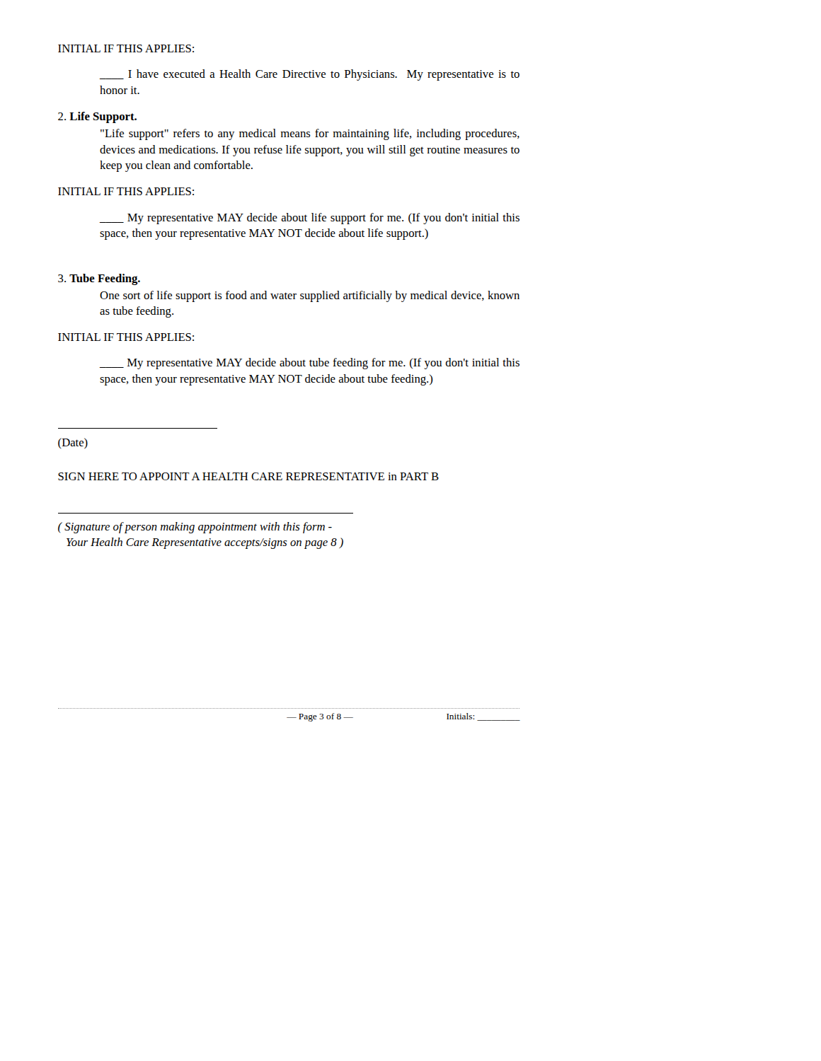INITIAL IF THIS APPLIES:
____ I have executed a Health Care Directive to Physicians. My representative is to honor it.
2. Life Support.
"Life support" refers to any medical means for maintaining life, including procedures, devices and medications. If you refuse life support, you will still get routine measures to keep you clean and comfortable.
INITIAL IF THIS APPLIES:
____ My representative MAY decide about life support for me. (If you don't initial this space, then your representative MAY NOT decide about life support.)
3. Tube Feeding.
One sort of life support is food and water supplied artificially by medical device, known as tube feeding.
INITIAL IF THIS APPLIES:
____ My representative MAY decide about tube feeding for me. (If you don't initial this space, then your representative MAY NOT decide about tube feeding.)
(Date)
SIGN HERE TO APPOINT A HEALTH CARE REPRESENTATIVE in PART B
( Signature of person making appointment with this form - Your Health Care Representative accepts/signs on page 8 )
— Page 3 of 8 —
Initials: _________